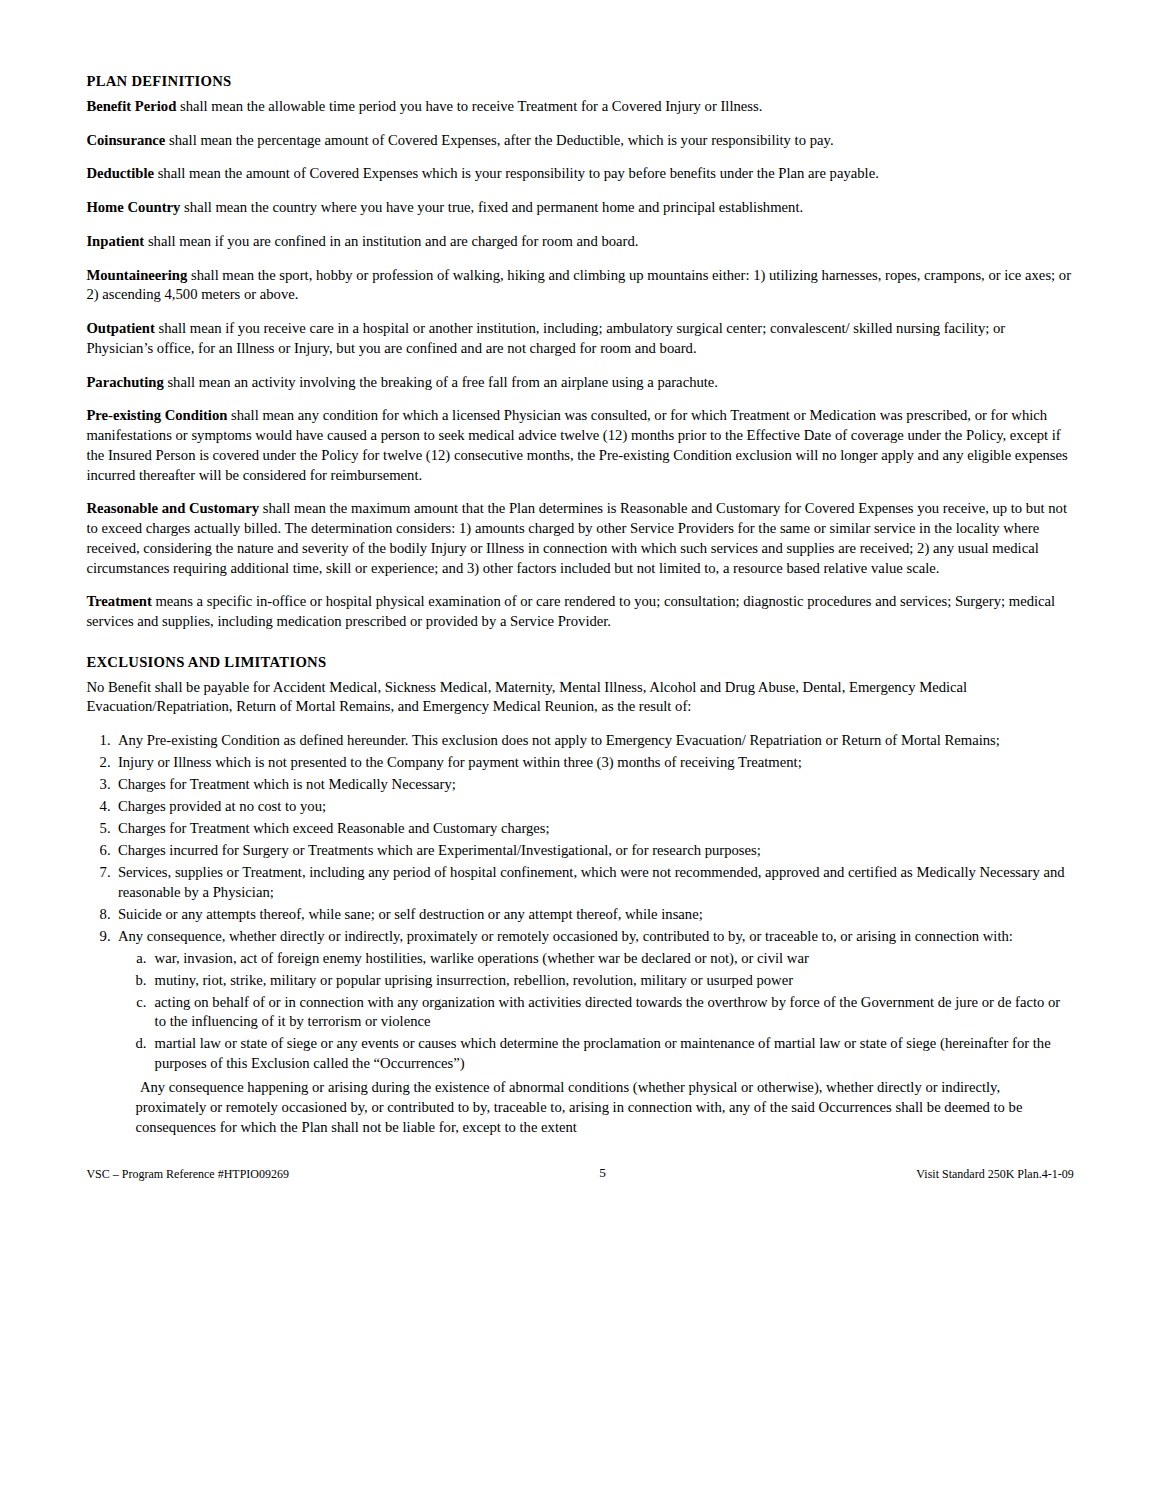PLAN DEFINITIONS
Benefit Period shall mean the allowable time period you have to receive Treatment for a Covered Injury or Illness.
Coinsurance shall mean the percentage amount of Covered Expenses, after the Deductible, which is your responsibility to pay.
Deductible shall mean the amount of Covered Expenses which is your responsibility to pay before benefits under the Plan are payable.
Home Country shall mean the country where you have your true, fixed and permanent home and principal establishment.
Inpatient shall mean if you are confined in an institution and are charged for room and board.
Mountaineering shall mean the sport, hobby or profession of walking, hiking and climbing up mountains either: 1) utilizing harnesses, ropes, crampons, or ice axes; or 2) ascending 4,500 meters or above.
Outpatient shall mean if you receive care in a hospital or another institution, including; ambulatory surgical center; convalescent/ skilled nursing facility; or Physician’s office, for an Illness or Injury, but you are confined and are not charged for room and board.
Parachuting shall mean an activity involving the breaking of a free fall from an airplane using a parachute.
Pre-existing Condition shall mean any condition for which a licensed Physician was consulted, or for which Treatment or Medication was prescribed, or for which manifestations or symptoms would have caused a person to seek medical advice twelve (12) months prior to the Effective Date of coverage under the Policy, except if the Insured Person is covered under the Policy for twelve (12) consecutive months, the Pre-existing Condition exclusion will no longer apply and any eligible expenses incurred thereafter will be considered for reimbursement.
Reasonable and Customary shall mean the maximum amount that the Plan determines is Reasonable and Customary for Covered Expenses you receive, up to but not to exceed charges actually billed. The determination considers: 1) amounts charged by other Service Providers for the same or similar service in the locality where received, considering the nature and severity of the bodily Injury or Illness in connection with which such services and supplies are received; 2) any usual medical circumstances requiring additional time, skill or experience; and 3) other factors included but not limited to, a resource based relative value scale.
Treatment means a specific in-office or hospital physical examination of or care rendered to you; consultation; diagnostic procedures and services; Surgery; medical services and supplies, including medication prescribed or provided by a Service Provider.
EXCLUSIONS AND LIMITATIONS
No Benefit shall be payable for Accident Medical, Sickness Medical, Maternity, Mental Illness, Alcohol and Drug Abuse, Dental, Emergency Medical Evacuation/Repatriation, Return of Mortal Remains, and Emergency Medical Reunion, as the result of:
Any Pre-existing Condition as defined hereunder. This exclusion does not apply to Emergency Evacuation/ Repatriation or Return of Mortal Remains;
Injury or Illness which is not presented to the Company for payment within three (3) months of receiving Treatment;
Charges for Treatment which is not Medically Necessary;
Charges provided at no cost to you;
Charges for Treatment which exceed Reasonable and Customary charges;
Charges incurred for Surgery or Treatments which are Experimental/Investigational, or for research purposes;
Services, supplies or Treatment, including any period of hospital confinement, which were not recommended, approved and certified as Medically Necessary and reasonable by a Physician;
Suicide or any attempts thereof, while sane; or self destruction or any attempt thereof, while insane;
Any consequence, whether directly or indirectly, proximately or remotely occasioned by, contributed to by, or traceable to, or arising in connection with:
war, invasion, act of foreign enemy hostilities, warlike operations (whether war be declared or not), or civil war
mutiny, riot, strike, military or popular uprising insurrection, rebellion, revolution, military or usurped power
acting on behalf of or in connection with any organization with activities directed towards the overthrow by force of the Government de jure or de facto or to the influencing of it by terrorism or violence
martial law or state of siege or any events or causes which determine the proclamation or maintenance of martial law or state of siege (hereinafter for the purposes of this Exclusion called the “Occurrences”)
Any consequence happening or arising during the existence of abnormal conditions (whether physical or otherwise), whether directly or indirectly, proximately or remotely occasioned by, or contributed to by, traceable to, arising in connection with, any of the said Occurrences shall be deemed to be consequences for which the Plan shall not be liable for, except to the extent
VSC – Program Reference #HTPIO09269
5
Visit Standard 250K Plan.4-1-09